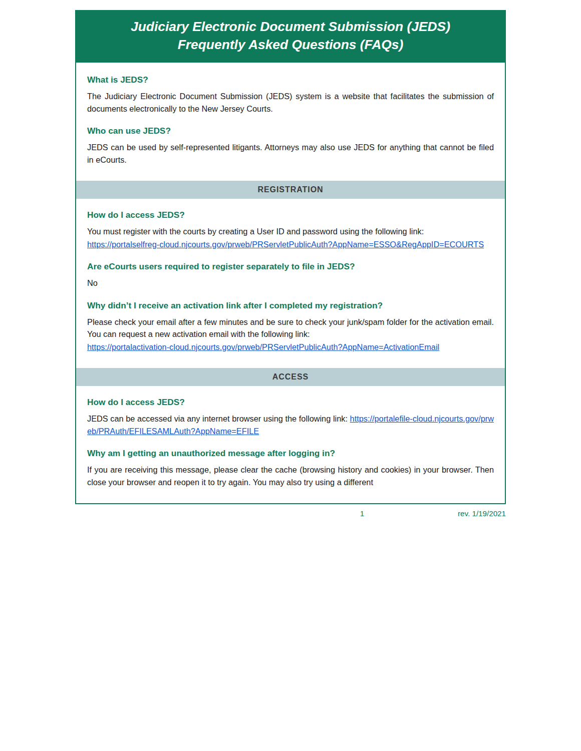Judiciary Electronic Document Submission (JEDS)
Frequently Asked Questions (FAQs)
What is JEDS?
The Judiciary Electronic Document Submission (JEDS) system is a website that facilitates the submission of documents electronically to the New Jersey Courts.
Who can use JEDS?
JEDS can be used by self-represented litigants. Attorneys may also use JEDS for anything that cannot be filed in eCourts.
REGISTRATION
How do I access JEDS?
You must register with the courts by creating a User ID and password using the following link: https://portalselfreg-cloud.njcourts.gov/prweb/PRServletPublicAuth?AppName=ESSO&RegAppID=ECOURTS
Are eCourts users required to register separately to file in JEDS?
No
Why didn’t I receive an activation link after I completed my registration?
Please check your email after a few minutes and be sure to check your junk/spam folder for the activation email. You can request a new activation email with the following link: https://portalactivation-cloud.njcourts.gov/prweb/PRServletPublicAuth?AppName=ActivationEmail
ACCESS
How do I access JEDS?
JEDS can be accessed via any internet browser using the following link: https://portalefile-cloud.njcourts.gov/prweb/PRAuth/EFILESAMLAuth?AppName=EFILE
Why am I getting an unauthorized message after logging in?
If you are receiving this message, please clear the cache (browsing history and cookies) in your browser. Then close your browser and reopen it to try again. You may also try using a different
1 rev. 1/19/2021